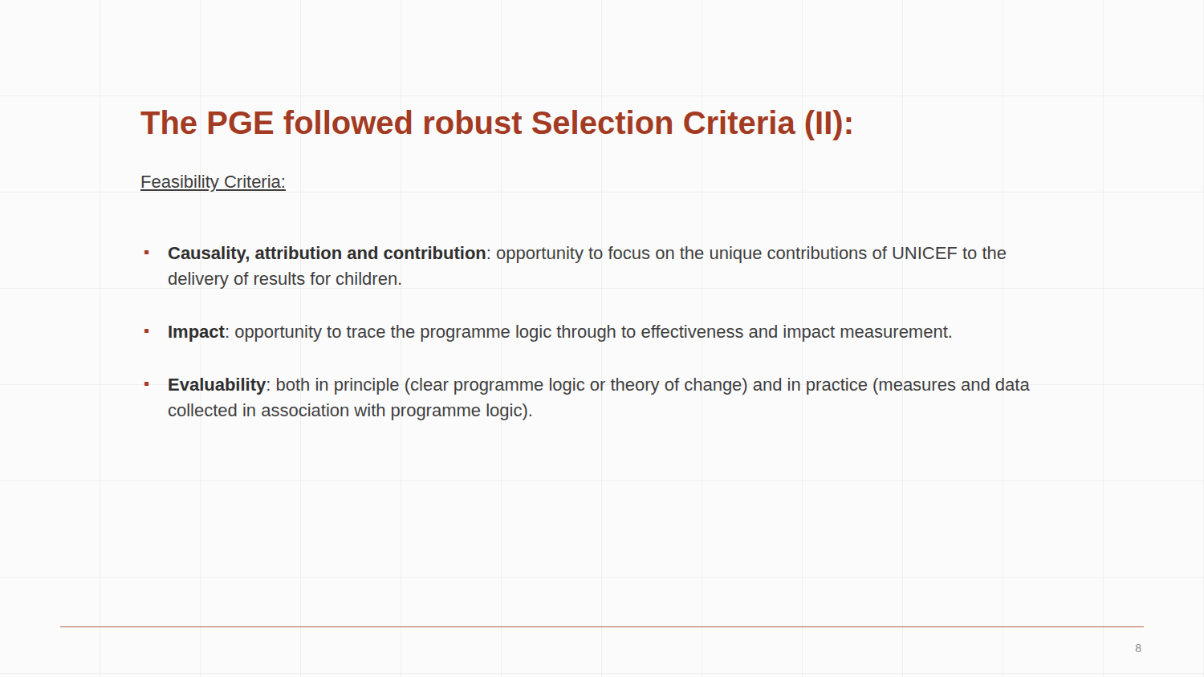The PGE followed robust Selection Criteria (II):
Feasibility Criteria:
Causality, attribution and contribution: opportunity to focus on the unique contributions of UNICEF to the delivery of results for children.
Impact: opportunity to trace the programme logic through to effectiveness and impact measurement.
Evaluability: both in principle (clear programme logic or theory of change) and in practice (measures and data collected in association with programme logic).
8